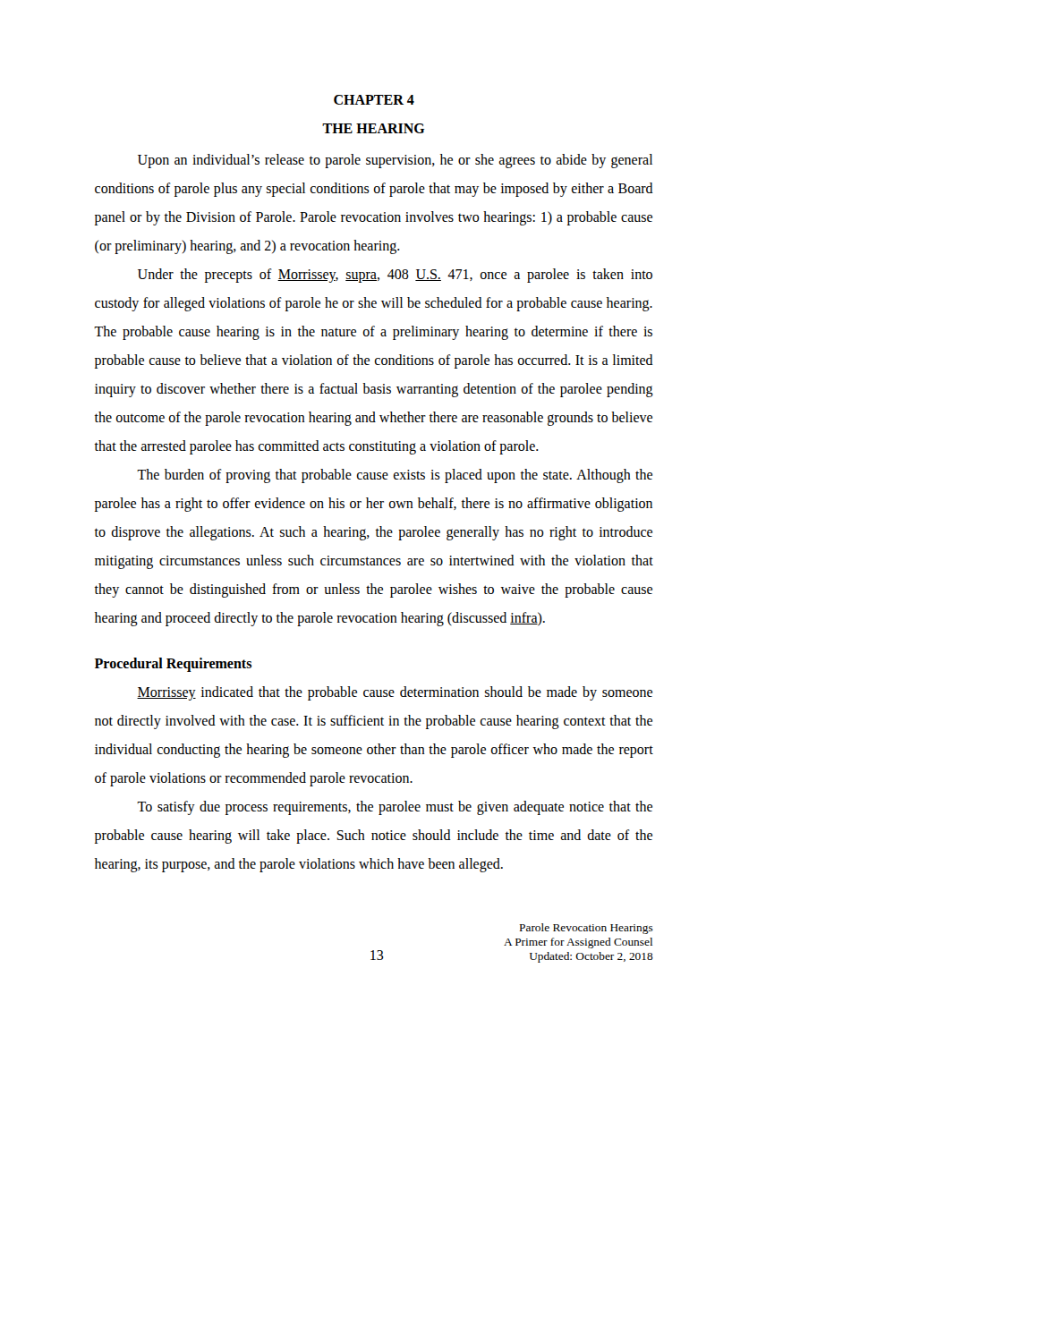CHAPTER 4
THE HEARING
Upon an individual’s release to parole supervision, he or she agrees to abide by general conditions of parole plus any special conditions of parole that may be imposed by either a Board panel or by the Division of Parole. Parole revocation involves two hearings: 1) a probable cause (or preliminary) hearing, and 2) a revocation hearing.
Under the precepts of Morrissey, supra, 408 U.S. 471, once a parolee is taken into custody for alleged violations of parole he or she will be scheduled for a probable cause hearing. The probable cause hearing is in the nature of a preliminary hearing to determine if there is probable cause to believe that a violation of the conditions of parole has occurred. It is a limited inquiry to discover whether there is a factual basis warranting detention of the parolee pending the outcome of the parole revocation hearing and whether there are reasonable grounds to believe that the arrested parolee has committed acts constituting a violation of parole.
The burden of proving that probable cause exists is placed upon the state. Although the parolee has a right to offer evidence on his or her own behalf, there is no affirmative obligation to disprove the allegations. At such a hearing, the parolee generally has no right to introduce mitigating circumstances unless such circumstances are so intertwined with the violation that they cannot be distinguished from or unless the parolee wishes to waive the probable cause hearing and proceed directly to the parole revocation hearing (discussed infra).
Procedural Requirements
Morrissey indicated that the probable cause determination should be made by someone not directly involved with the case. It is sufficient in the probable cause hearing context that the individual conducting the hearing be someone other than the parole officer who made the report of parole violations or recommended parole revocation.
To satisfy due process requirements, the parolee must be given adequate notice that the probable cause hearing will take place. Such notice should include the time and date of the hearing, its purpose, and the parole violations which have been alleged.
13
Parole Revocation Hearings
A Primer for Assigned Counsel
Updated: October 2, 2018